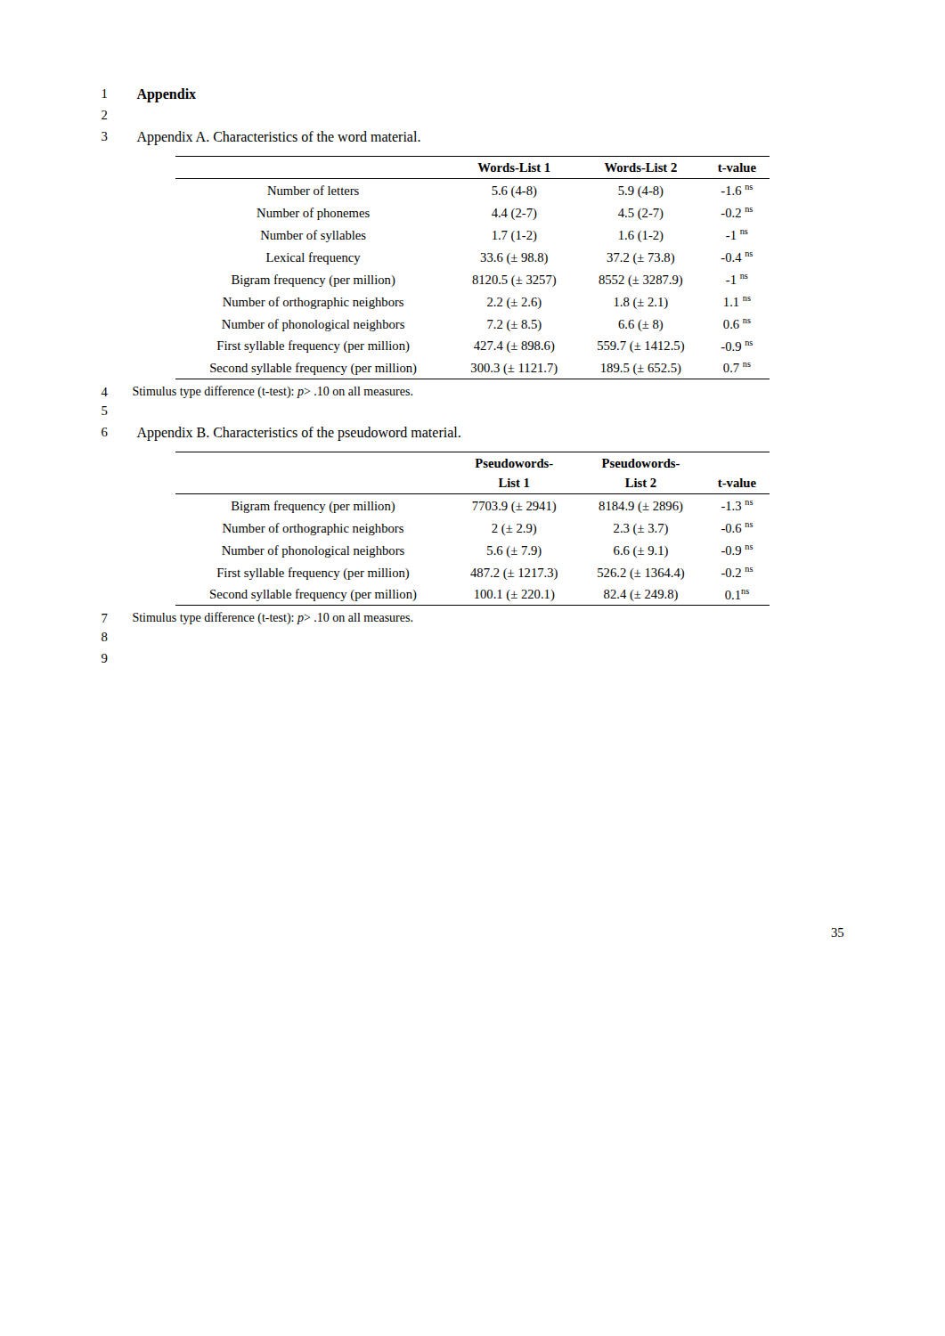1 Appendix
2
3 Appendix A. Characteristics of the word material.
| | Words-List 1 | Words-List 2 | t-value |
| --- | --- | --- | --- |
| Number of letters | 5.6 (4-8) | 5.9 (4-8) | -1.6 ns |
| Number of phonemes | 4.4 (2-7) | 4.5 (2-7) | -0.2 ns |
| Number of syllables | 1.7 (1-2) | 1.6 (1-2) | -1 ns |
| Lexical frequency | 33.6 (± 98.8) | 37.2 (± 73.8) | -0.4 ns |
| Bigram frequency (per million) | 8120.5 (± 3257) | 8552 (± 3287.9) | -1 ns |
| Number of orthographic neighbors | 2.2 (± 2.6) | 1.8 (± 2.1) | 1.1 ns |
| Number of phonological neighbors | 7.2 (± 8.5) | 6.6 (± 8) | 0.6 ns |
| First syllable frequency (per million) | 427.4 (± 898.6) | 559.7 (± 1412.5) | -0.9 ns |
| Second syllable frequency (per million) | 300.3 (± 1121.7) | 189.5 (± 652.5) | 0.7 ns |
4 Stimulus type difference (t-test): p> .10 on all measures.
5
6 Appendix B. Characteristics of the pseudoword material.
| | Pseudowords- List 1 | Pseudowords- List 2 | t-value |
| --- | --- | --- | --- |
| Bigram frequency (per million) | 7703.9 (± 2941) | 8184.9 (± 2896) | -1.3 ns |
| Number of orthographic neighbors | 2 (± 2.9) | 2.3 (± 3.7) | -0.6 ns |
| Number of phonological neighbors | 5.6 (± 7.9) | 6.6 (± 9.1) | -0.9 ns |
| First syllable frequency (per million) | 487.2 (± 1217.3) | 526.2 (± 1364.4) | -0.2 ns |
| Second syllable frequency (per million) | 100.1 (± 220.1) | 82.4 (± 249.8) | 0.1 ns |
7 Stimulus type difference (t-test): p> .10 on all measures.
8
9
35